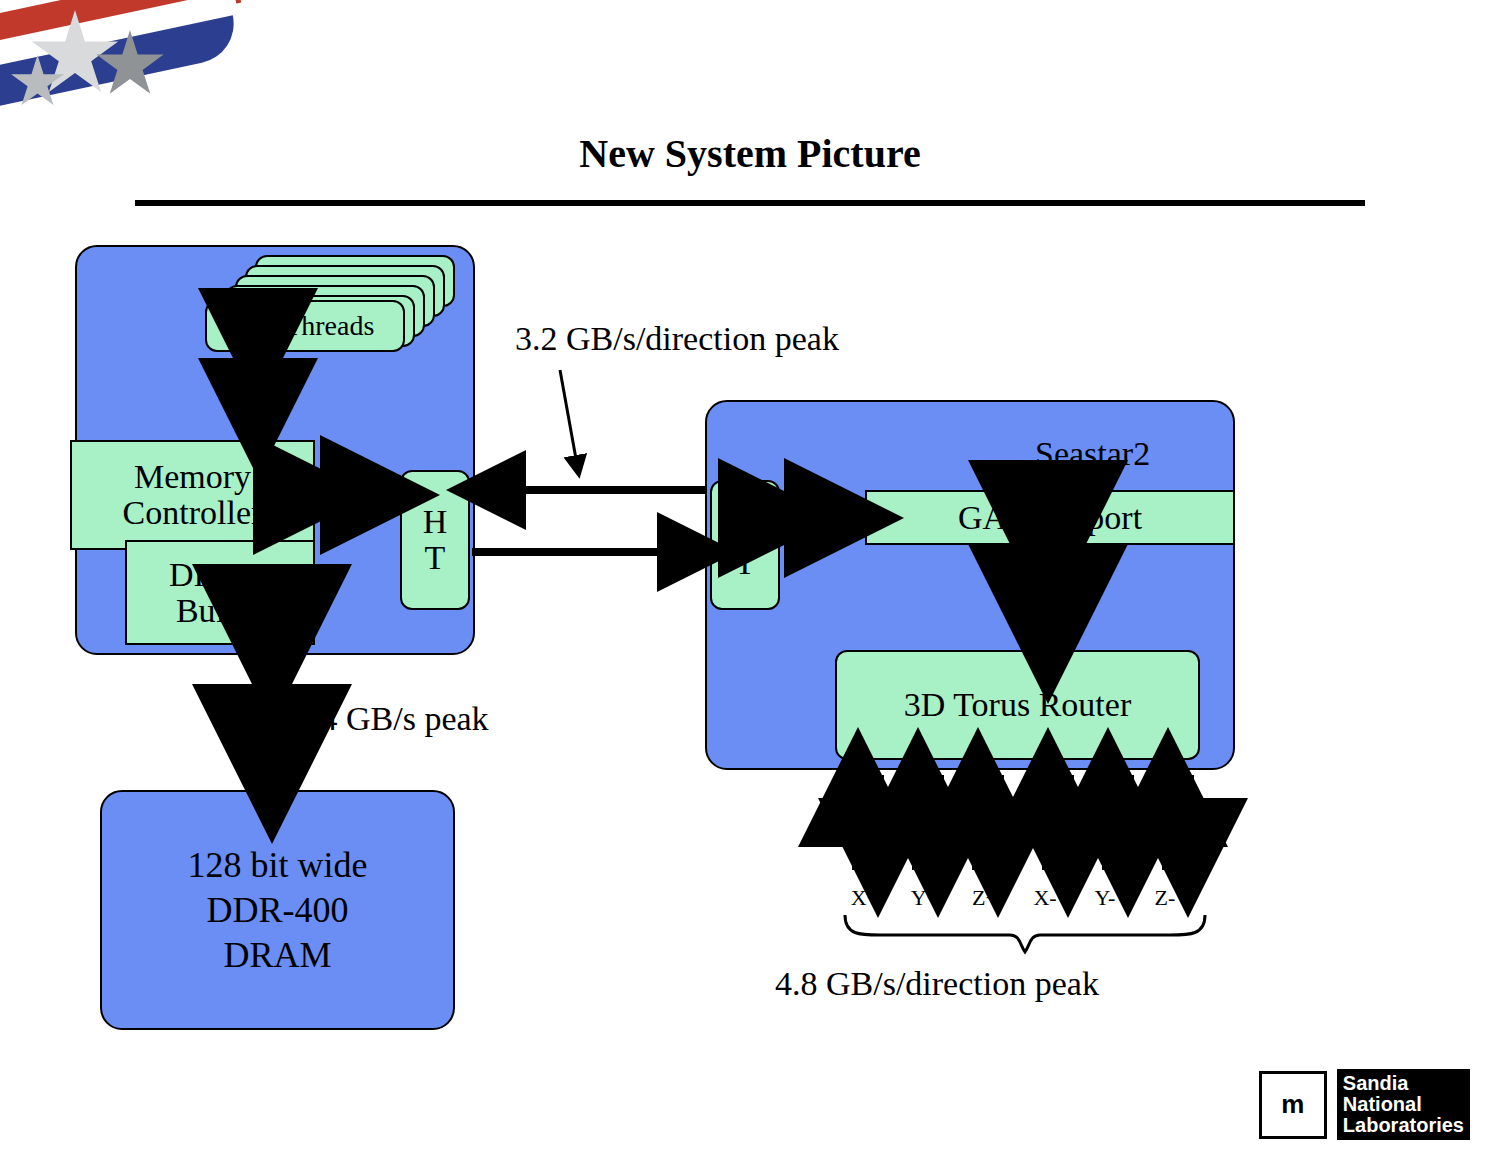New System Picture
128 Threads
Memory Controller
DRAM Buffer
HT
128 bit wide
DDR-400
DRAM
Seastar2
HT
GAS Support
3D Torus Router
3.2 GB/s/direction peak
6.4 GB/s peak
4.8 GB/s/direction peak
X+Y+Z+X-Y-Z-
m
Sandia
National
Laboratories